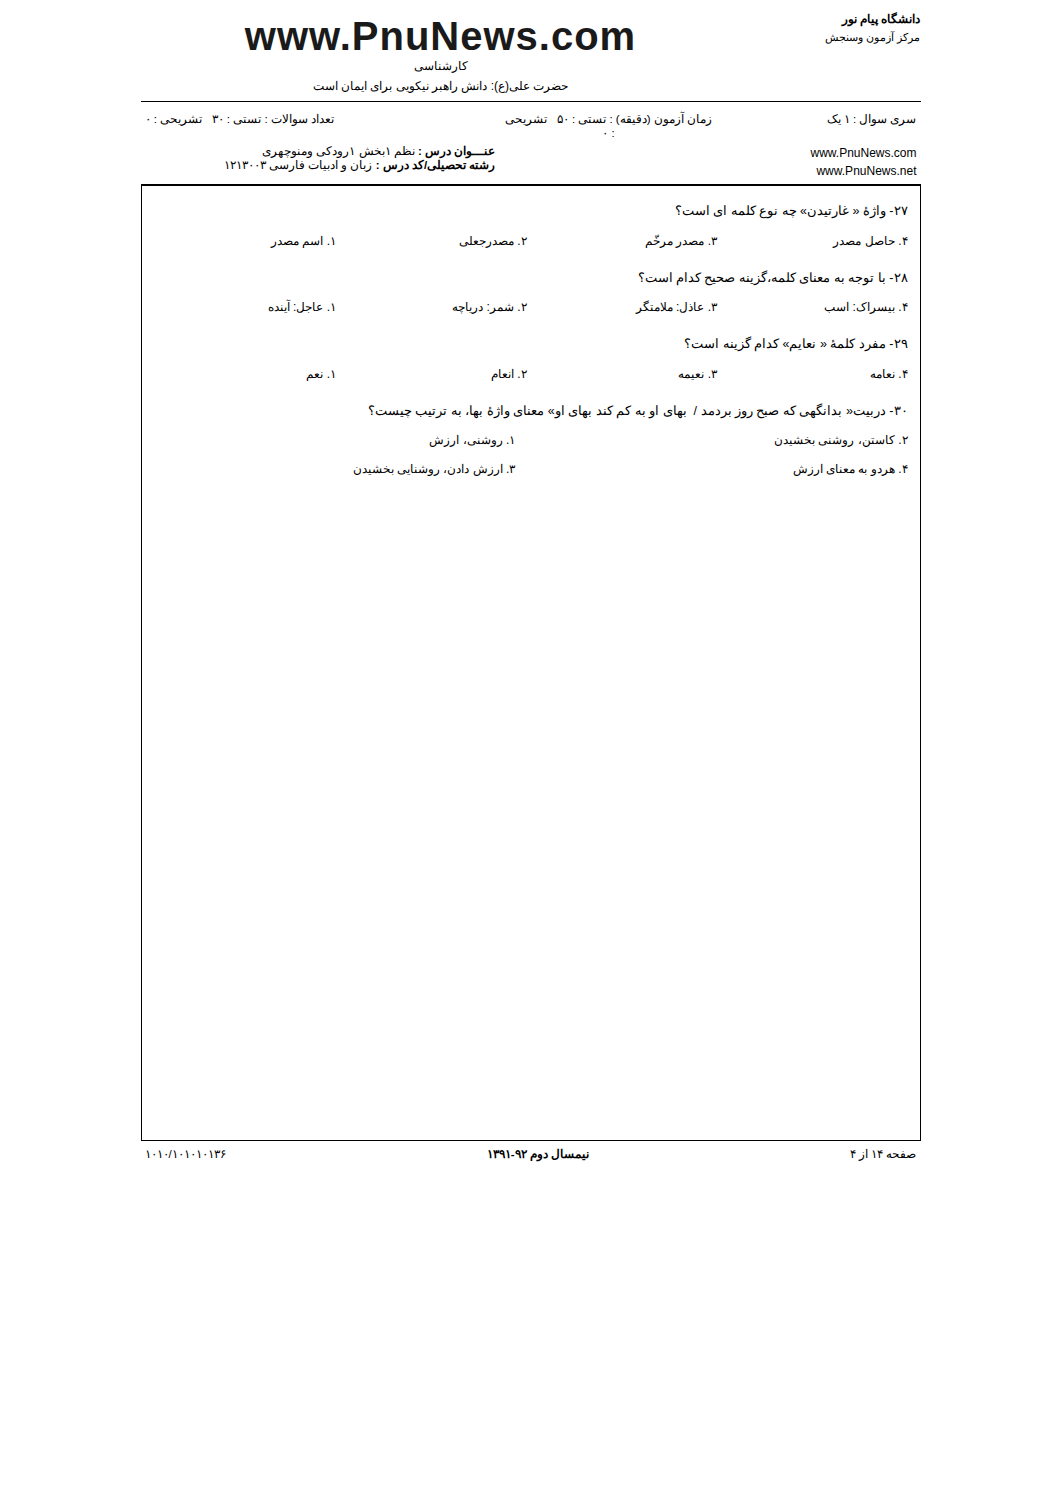دانشگاه پیام نور
مرکز آزمون وسنجش
www.PnuNews.com
کارشناسی
حضرت علی(ع): دانش راهبر نیکویی برای ایمان است
| سری سوال : ۱ یک | زمان آزمون (دقیقه) : تستی : ۵۰ تشریحی : ۰ | تعداد سوالات : تستی : ۳۰ تشریحی : ۰ |
| www.PnuNews.com www.PnuNews.net | | عنـــوان درس : نظم ۱بخش ۱رودکی ومنوچهری رشته تحصیلی/کد درس : زبان و ادبیات فارسی ۱۲۱۳۰۰۳ |
۲۷- واژۀ « غارتیدن» چه نوع کلمه ای است؟
۴. حاصل مصدر
۳. مصدر مرخّم
۲. مصدرجعلی
۱. اسم مصدر
۲۸- با توجه به معنای کلمه،گزینه صحیح کدام است؟
۴. بیسراک: اسب
۳. عاذل: ملامتگر
۲. شمر: دریاچه
۱. عاجل: آینده
۲۹- مفرد کلمۀ « نعایم» کدام گزینه است؟
۴. نعامه
۳. نعیمه
۲. انعام
۱. نعم
۳۰- دربیت« بدانگهی که صبح روز بردمد / بهای او به کم کند بهای او» معنای واژۀ بها، به ترتیب چیست؟
۲. کاستن، روشنی بخشیدن
۱. روشنی، ارزش
۴. هردو به معنای ارزش
۳. ارزش دادن، روشنایی بخشیدن
صفحه ۱۴ از ۴
نیمسال دوم ۹۲-۱۳۹۱
۱۰۱۰/۱۰۱۰۱۰۱۳۶